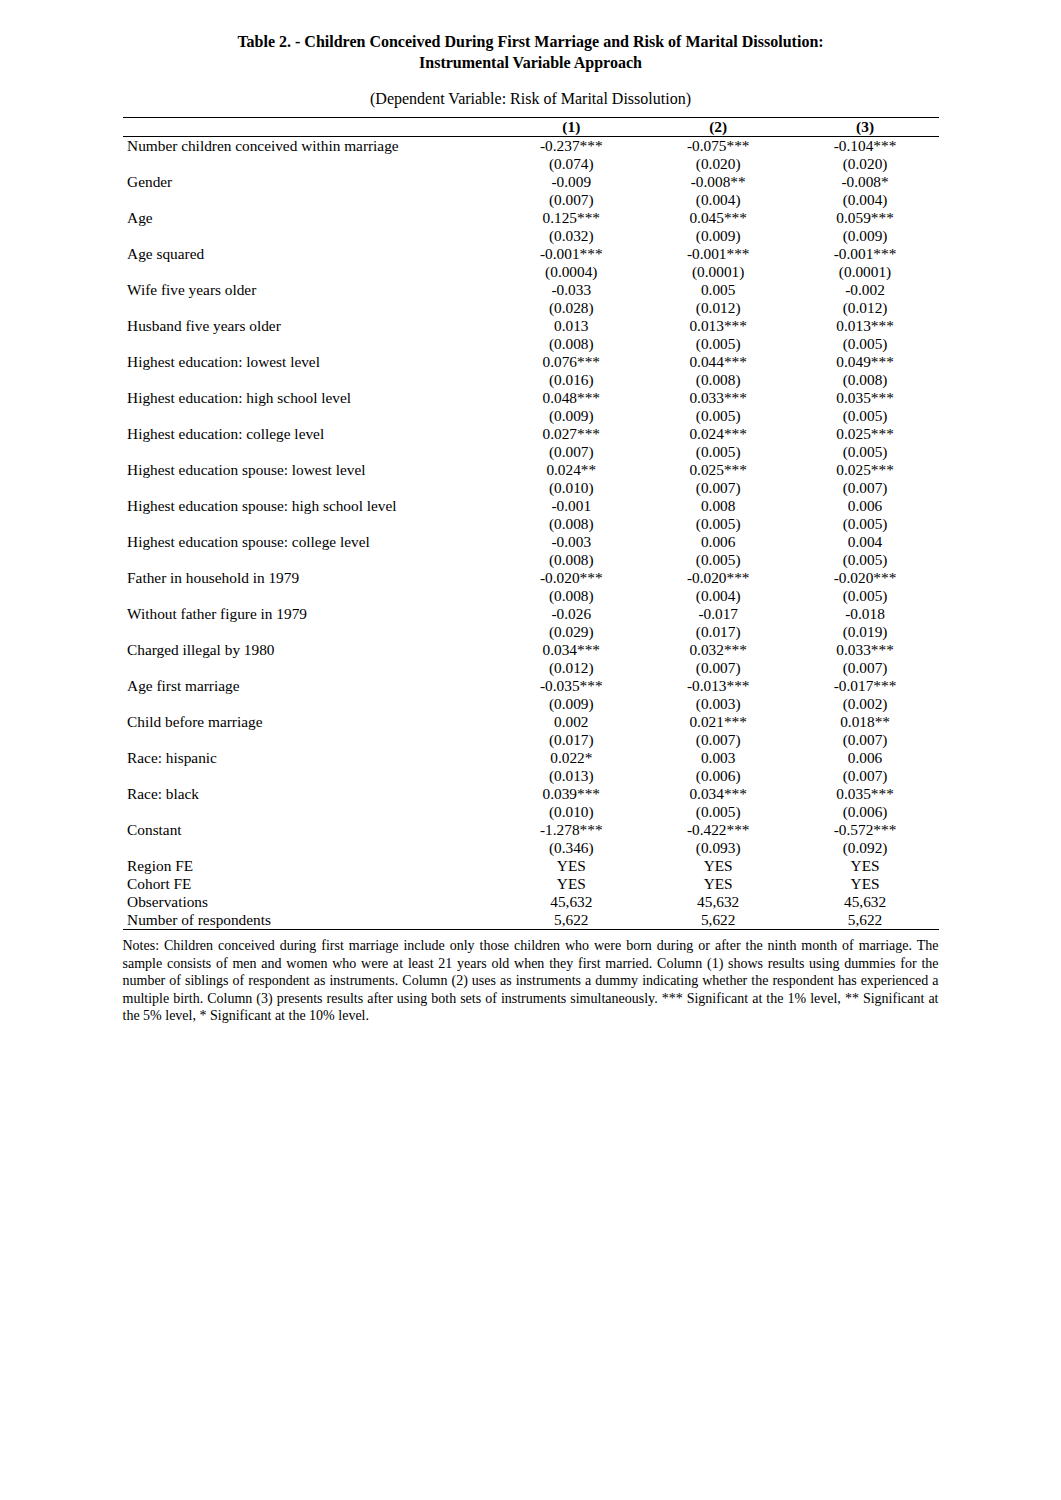Table 2. - Children Conceived During First Marriage and Risk of Marital Dissolution:
Instrumental Variable Approach
(Dependent Variable: Risk of Marital Dissolution)
| | (1) | (2) | (3) |
| Number children conceived within marriage | -0.237*** | -0.075*** | -0.104*** |
| | (0.074) | (0.020) | (0.020) |
| Gender | -0.009 | -0.008** | -0.008* |
| | (0.007) | (0.004) | (0.004) |
| Age | 0.125*** | 0.045*** | 0.059*** |
| | (0.032) | (0.009) | (0.009) |
| Age squared | -0.001*** | -0.001*** | -0.001*** |
| | (0.0004) | (0.0001) | (0.0001) |
| Wife five years older | -0.033 | 0.005 | -0.002 |
| | (0.028) | (0.012) | (0.012) |
| Husband five years older | 0.013 | 0.013*** | 0.013*** |
| | (0.008) | (0.005) | (0.005) |
| Highest education: lowest level | 0.076*** | 0.044*** | 0.049*** |
| | (0.016) | (0.008) | (0.008) |
| Highest education: high school level | 0.048*** | 0.033*** | 0.035*** |
| | (0.009) | (0.005) | (0.005) |
| Highest education: college level | 0.027*** | 0.024*** | 0.025*** |
| | (0.007) | (0.005) | (0.005) |
| Highest education spouse: lowest level | 0.024** | 0.025*** | 0.025*** |
| | (0.010) | (0.007) | (0.007) |
| Highest education spouse: high school level | -0.001 | 0.008 | 0.006 |
| | (0.008) | (0.005) | (0.005) |
| Highest education spouse: college level | -0.003 | 0.006 | 0.004 |
| | (0.008) | (0.005) | (0.005) |
| Father in household in 1979 | -0.020*** | -0.020*** | -0.020*** |
| | (0.008) | (0.004) | (0.005) |
| Without father figure in 1979 | -0.026 | -0.017 | -0.018 |
| | (0.029) | (0.017) | (0.019) |
| Charged illegal by 1980 | 0.034*** | 0.032*** | 0.033*** |
| | (0.012) | (0.007) | (0.007) |
| Age first marriage | -0.035*** | -0.013*** | -0.017*** |
| | (0.009) | (0.003) | (0.002) |
| Child before marriage | 0.002 | 0.021*** | 0.018** |
| | (0.017) | (0.007) | (0.007) |
| Race: hispanic | 0.022* | 0.003 | 0.006 |
| | (0.013) | (0.006) | (0.007) |
| Race: black | 0.039*** | 0.034*** | 0.035*** |
| | (0.010) | (0.005) | (0.006) |
| Constant | -1.278*** | -0.422*** | -0.572*** |
| | (0.346) | (0.093) | (0.092) |
| Region FE | YES | YES | YES |
| Cohort FE | YES | YES | YES |
| Observations | 45,632 | 45,632 | 45,632 |
| Number of respondents | 5,622 | 5,622 | 5,622 |
Notes: Children conceived during first marriage include only those children who were born during or after the ninth month of marriage. The sample consists of men and women who were at least 21 years old when they first married. Column (1) shows results using dummies for the number of siblings of respondent as instruments. Column (2) uses as instruments a dummy indicating whether the respondent has experienced a multiple birth. Column (3) presents results after using both sets of instruments simultaneously. *** Significant at the 1% level, ** Significant at the 5% level, * Significant at the 10% level.